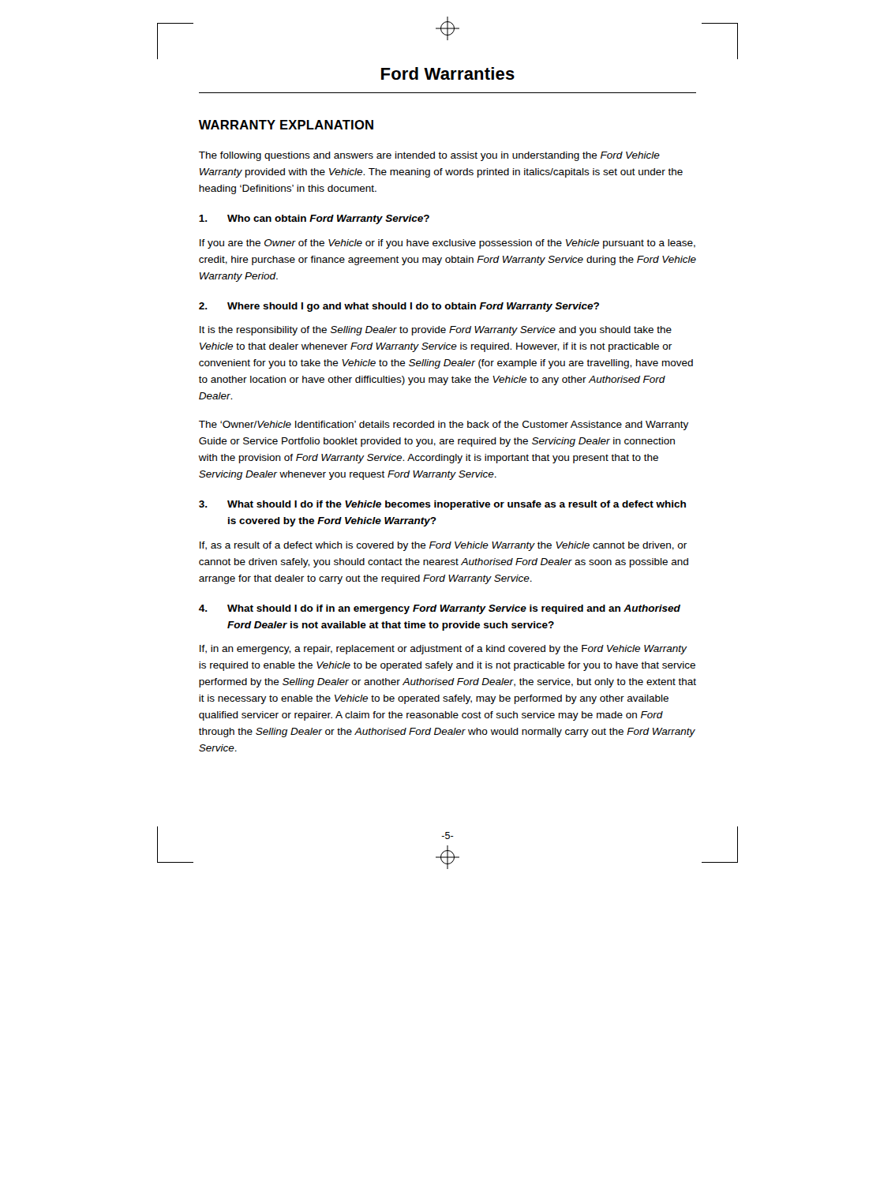Ford Warranties
WARRANTY EXPLANATION
The following questions and answers are intended to assist you in understanding the Ford Vehicle Warranty provided with the Vehicle. The meaning of words printed in italics/capitals is set out under the heading ‘Definitions’ in this document.
1. Who can obtain Ford Warranty Service?
If you are the Owner of the Vehicle or if you have exclusive possession of the Vehicle pursuant to a lease, credit, hire purchase or finance agreement you may obtain Ford Warranty Service during the Ford Vehicle Warranty Period.
2. Where should I go and what should I do to obtain Ford Warranty Service?
It is the responsibility of the Selling Dealer to provide Ford Warranty Service and you should take the Vehicle to that dealer whenever Ford Warranty Service is required. However, if it is not practicable or convenient for you to take the Vehicle to the Selling Dealer (for example if you are travelling, have moved to another location or have other difficulties) you may take the Vehicle to any other Authorised Ford Dealer.
The ‘Owner/Vehicle Identification’ details recorded in the back of the Customer Assistance and Warranty Guide or Service Portfolio booklet provided to you, are required by the Servicing Dealer in connection with the provision of Ford Warranty Service. Accordingly it is important that you present that to the Servicing Dealer whenever you request Ford Warranty Service.
3. What should I do if the Vehicle becomes inoperative or unsafe as a result of a defect which is covered by the Ford Vehicle Warranty?
If, as a result of a defect which is covered by the Ford Vehicle Warranty the Vehicle cannot be driven, or cannot be driven safely, you should contact the nearest Authorised Ford Dealer as soon as possible and arrange for that dealer to carry out the required Ford Warranty Service.
4. What should I do if in an emergency Ford Warranty Service is required and an Authorised Ford Dealer is not available at that time to provide such service?
If, in an emergency, a repair, replacement or adjustment of a kind covered by the Ford Vehicle Warranty is required to enable the Vehicle to be operated safely and it is not practicable for you to have that service performed by the Selling Dealer or another Authorised Ford Dealer, the service, but only to the extent that it is necessary to enable the Vehicle to be operated safely, may be performed by any other available qualified servicer or repairer. A claim for the reasonable cost of such service may be made on Ford through the Selling Dealer or the Authorised Ford Dealer who would normally carry out the Ford Warranty Service.
-5-